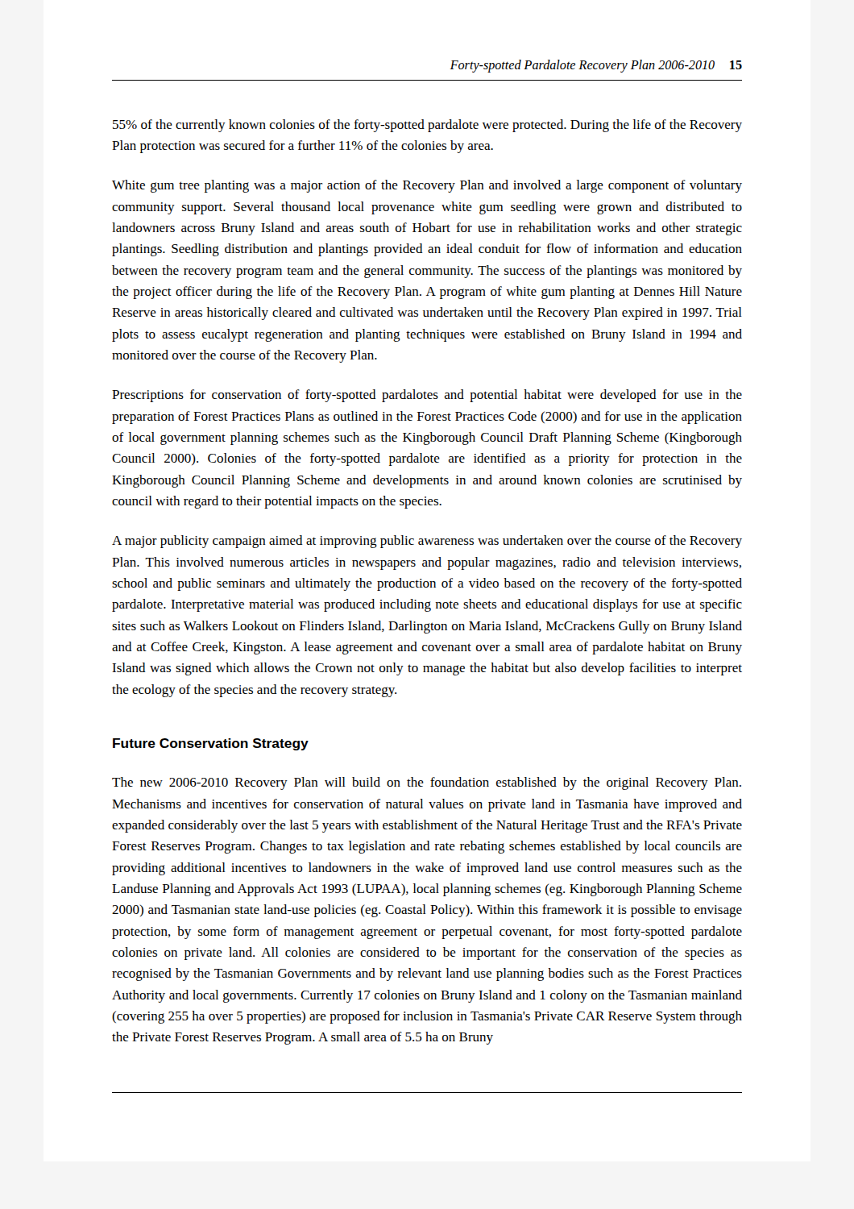Forty-spotted Pardalote Recovery Plan 2006-2010 15
55% of the currently known colonies of the forty-spotted pardalote were protected. During the life of the Recovery Plan protection was secured for a further 11% of the colonies by area.
White gum tree planting was a major action of the Recovery Plan and involved a large component of voluntary community support. Several thousand local provenance white gum seedling were grown and distributed to landowners across Bruny Island and areas south of Hobart for use in rehabilitation works and other strategic plantings. Seedling distribution and plantings provided an ideal conduit for flow of information and education between the recovery program team and the general community. The success of the plantings was monitored by the project officer during the life of the Recovery Plan. A program of white gum planting at Dennes Hill Nature Reserve in areas historically cleared and cultivated was undertaken until the Recovery Plan expired in 1997. Trial plots to assess eucalypt regeneration and planting techniques were established on Bruny Island in 1994 and monitored over the course of the Recovery Plan.
Prescriptions for conservation of forty-spotted pardalotes and potential habitat were developed for use in the preparation of Forest Practices Plans as outlined in the Forest Practices Code (2000) and for use in the application of local government planning schemes such as the Kingborough Council Draft Planning Scheme (Kingborough Council 2000). Colonies of the forty-spotted pardalote are identified as a priority for protection in the Kingborough Council Planning Scheme and developments in and around known colonies are scrutinised by council with regard to their potential impacts on the species.
A major publicity campaign aimed at improving public awareness was undertaken over the course of the Recovery Plan. This involved numerous articles in newspapers and popular magazines, radio and television interviews, school and public seminars and ultimately the production of a video based on the recovery of the forty-spotted pardalote. Interpretative material was produced including note sheets and educational displays for use at specific sites such as Walkers Lookout on Flinders Island, Darlington on Maria Island, McCrackens Gully on Bruny Island and at Coffee Creek, Kingston. A lease agreement and covenant over a small area of pardalote habitat on Bruny Island was signed which allows the Crown not only to manage the habitat but also develop facilities to interpret the ecology of the species and the recovery strategy.
Future Conservation Strategy
The new 2006-2010 Recovery Plan will build on the foundation established by the original Recovery Plan. Mechanisms and incentives for conservation of natural values on private land in Tasmania have improved and expanded considerably over the last 5 years with establishment of the Natural Heritage Trust and the RFA's Private Forest Reserves Program. Changes to tax legislation and rate rebating schemes established by local councils are providing additional incentives to landowners in the wake of improved land use control measures such as the Landuse Planning and Approvals Act 1993 (LUPAA), local planning schemes (eg. Kingborough Planning Scheme 2000) and Tasmanian state land-use policies (eg. Coastal Policy). Within this framework it is possible to envisage protection, by some form of management agreement or perpetual covenant, for most forty-spotted pardalote colonies on private land. All colonies are considered to be important for the conservation of the species as recognised by the Tasmanian Governments and by relevant land use planning bodies such as the Forest Practices Authority and local governments. Currently 17 colonies on Bruny Island and 1 colony on the Tasmanian mainland (covering 255 ha over 5 properties) are proposed for inclusion in Tasmania's Private CAR Reserve System through the Private Forest Reserves Program. A small area of 5.5 ha on Bruny